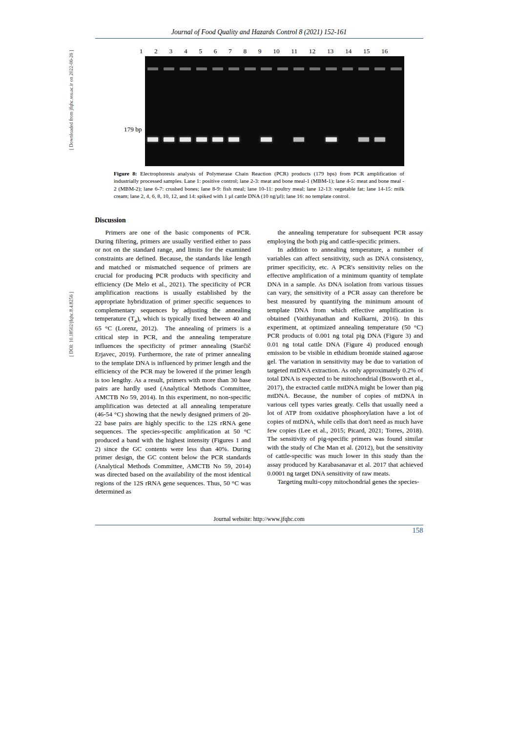[ Downloaded from jfqhc.ssu.ac.ir on 2022-06-26 ]
[ DOI: 10.18502/jfqhc.8.4.8256 ]
Journal of Food Quality and Hazards Control 8 (2021) 152-161
12345678910111213141516
179 bp
Figure 8: Electrophoresis analysis of Polymerase Chain Reaction (PCR) products (179 bps) from PCR amplification of industrially processed samples. Lane 1: positive control; lane 2-3: meat and bone meal-1 (MBM-1); lane 4-5: meat and bone meal - 2 (MBM-2); lane 6-7: crushed bones; lane 8-9: fish meal; lane 10-11: poultry meal; lane 12-13: vegetable fat; lane 14-15: milk cream; lane 2, 4, 6, 8, 10, 12, and 14: spiked with 1 µl cattle DNA (10 ng/µl); lane 16: no template control.
Discussion
Primers are one of the basic components of PCR. During filtering, primers are usually verified either to pass or not on the standard range, and limits for the examined constraints are defined. Because, the standards like length and matched or mismatched sequence of primers are crucial for producing PCR products with specificity and efficiency (De Melo et al., 2021). The specificity of PCR amplification reactions is usually established by the appropriate hybridization of primer specific sequences to complementary sequences by adjusting the annealing temperature (Ta), which is typically fixed between 40 and 65 °C (Lorenz, 2012). The annealing of primers is a critical step in PCR, and the annealing temperature influences the specificity of primer annealing (Starčič Erjavec, 2019). Furthermore, the rate of primer annealing to the template DNA is influenced by primer length and the efficiency of the PCR may be lowered if the primer length is too lengthy. As a result, primers with more than 30 base pairs are hardly used (Analytical Methods Committee, AMCTB No 59, 2014). In this experiment, no non-specific amplification was detected at all annealing temperature (46-54 °C) showing that the newly designed primers of 20-22 base pairs are highly specific to the 12S rRNA gene sequences. The species-specific amplification at 50 °C produced a band with the highest intensity (Figures 1 and 2) since the GC contents were less than 40%. During primer design, the GC content below the PCR standards (Analytical Methods Committee, AMCTB No 59, 2014) was directed based on the availability of the most identical regions of the 12S rRNA gene sequences. Thus, 50 °C was determined as
the annealing temperature for subsequent PCR assay employing the both pig and cattle-specific primers.
In addition to annealing temperature, a number of variables can affect sensitivity, such as DNA consistency, primer specificity, etc. A PCR's sensitivity relies on the effective amplification of a minimum quantity of template DNA in a sample. As DNA isolation from various tissues can vary, the sensitivity of a PCR assay can therefore be best measured by quantifying the minimum amount of template DNA from which effective amplification is obtained (Vaithiyanathan and Kulkarni, 2016). In this experiment, at optimized annealing temperature (50 °C) PCR products of 0.001 ng total pig DNA (Figure 3) and 0.01 ng total cattle DNA (Figure 4) produced enough emission to be visible in ethidium bromide stained agarose gel. The variation in sensitivity may be due to variation of targeted mtDNA extraction. As only approximately 0.2% of total DNA is expected to be mitochondrial (Bosworth et al., 2017), the extracted cattle mtDNA might be lower than pig mtDNA. Because, the number of copies of mtDNA in various cell types varies greatly. Cells that usually need a lot of ATP from oxidative phosphorylation have a lot of copies of mtDNA, while cells that don't need as much have few copies (Lee et al., 2015; Picard, 2021; Torres, 2018). The sensitivity of pig-specific primers was found similar with the study of Che Man et al. (2012), but the sensitivity of cattle-specific was much lower in this study than the assay produced by Karabasanavar et al. 2017 that achieved 0.0001 ng target DNA sensitivity of raw meats.
Targeting multi-copy mitochondrial genes the species-
Journal website: http://www.jfqhc.com
158